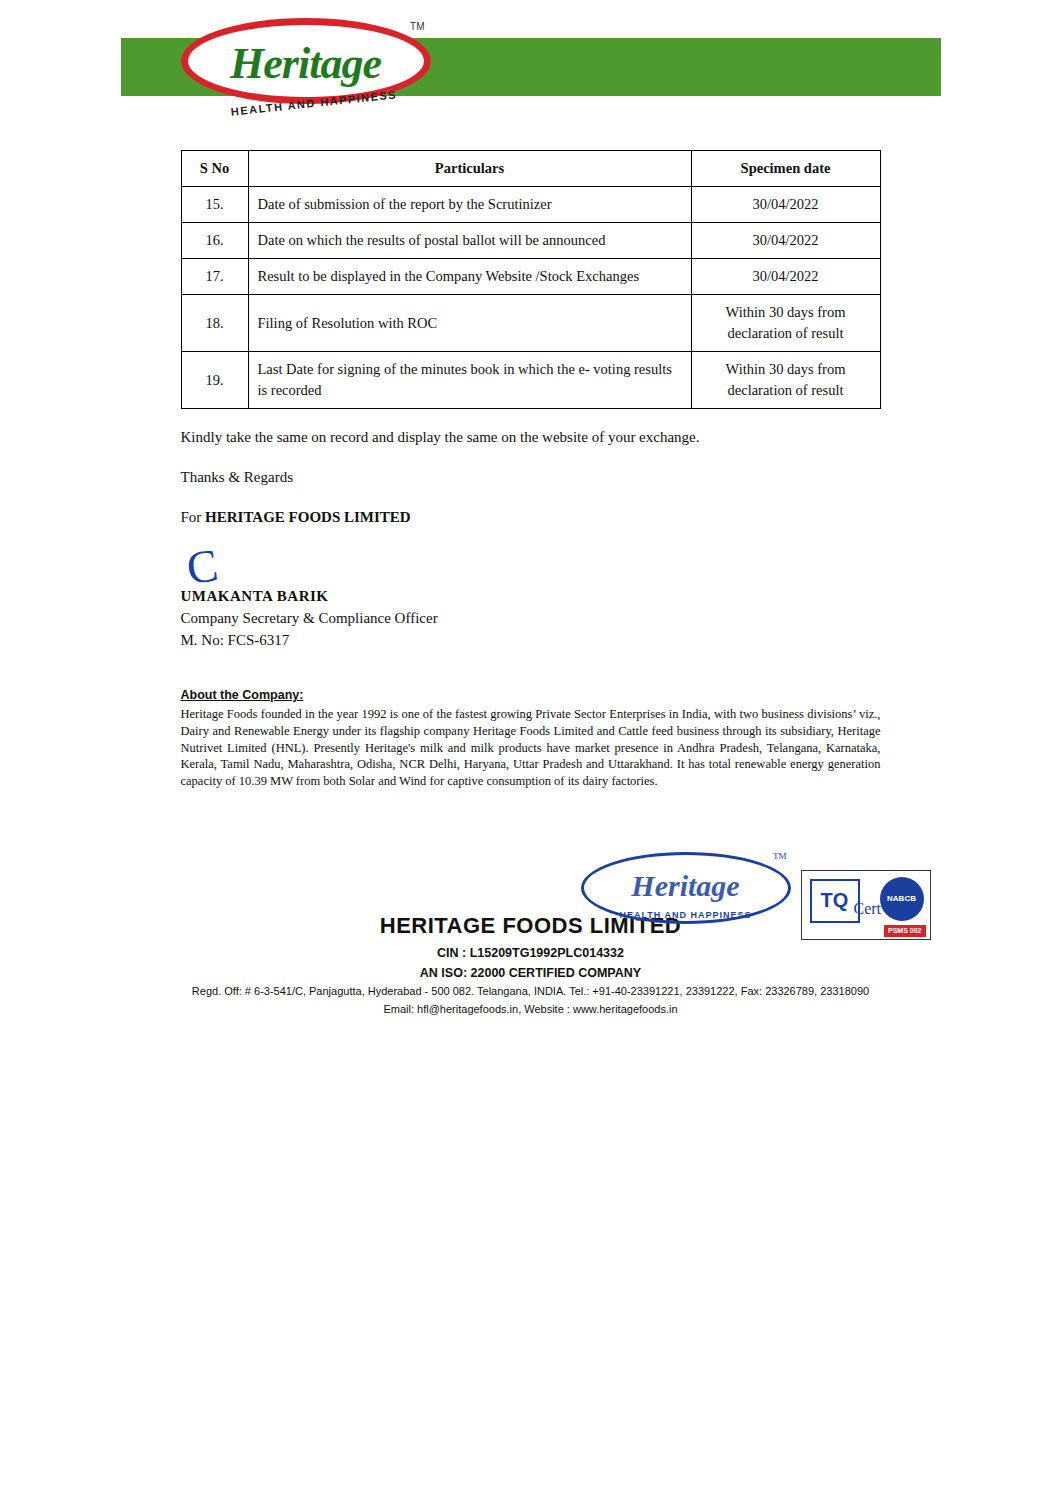Heritage
TM
HEALTH AND HAPPINESS
| S No | Particulars | Specimen date |
| --- | --- | --- |
| 15. | Date of submission of the report by the Scrutinizer | 30/04/2022 |
| 16. | Date on which the results of postal ballot will be announced | 30/04/2022 |
| 17. | Result to be displayed in the Company Website /Stock Exchanges | 30/04/2022 |
| 18. | Filing of Resolution with ROC | Within 30 days from declaration of result |
| 19. | Last Date for signing of the minutes book in which the e- voting results is recorded | Within 30 days from declaration of result |
Kindly take the same on record and display the same on the website of your exchange.
Thanks & Regards
For HERITAGE FOODS LIMITED
C
UMAKANTA BARIK
Company Secretary & Compliance Officer
M. No: FCS-6317
About the Company:
Heritage Foods founded in the year 1992 is one of the fastest growing Private Sector Enterprises in India, with two business divisions’ viz., Dairy and Renewable Energy under its flagship company Heritage Foods Limited and Cattle feed business through its subsidiary, Heritage Nutrivet Limited (HNL). Presently Heritage's milk and milk products have market presence in Andhra Pradesh, Telangana, Karnataka, Kerala, Tamil Nadu, Maharashtra, Odisha, NCR Delhi, Haryana, Uttar Pradesh and Uttarakhand. It has total renewable energy generation capacity of 10.39 MW from both Solar and Wind for captive consumption of its dairy factories.
Heritage
TM
HEALTH AND HAPPINESS
TQ
Cert
NABCB
PSMS 002
HERITAGE FOODS LIMITED
CIN : L15209TG1992PLC014332
AN ISO: 22000 CERTIFIED COMPANY
Regd. Off: # 6-3-541/C, Panjagutta, Hyderabad - 500 082. Telangana, INDIA. Tel.: +91-40-23391221, 23391222, Fax: 23326789, 23318090
Email: hfl@heritagefoods.in, Website : www.heritagefoods.in